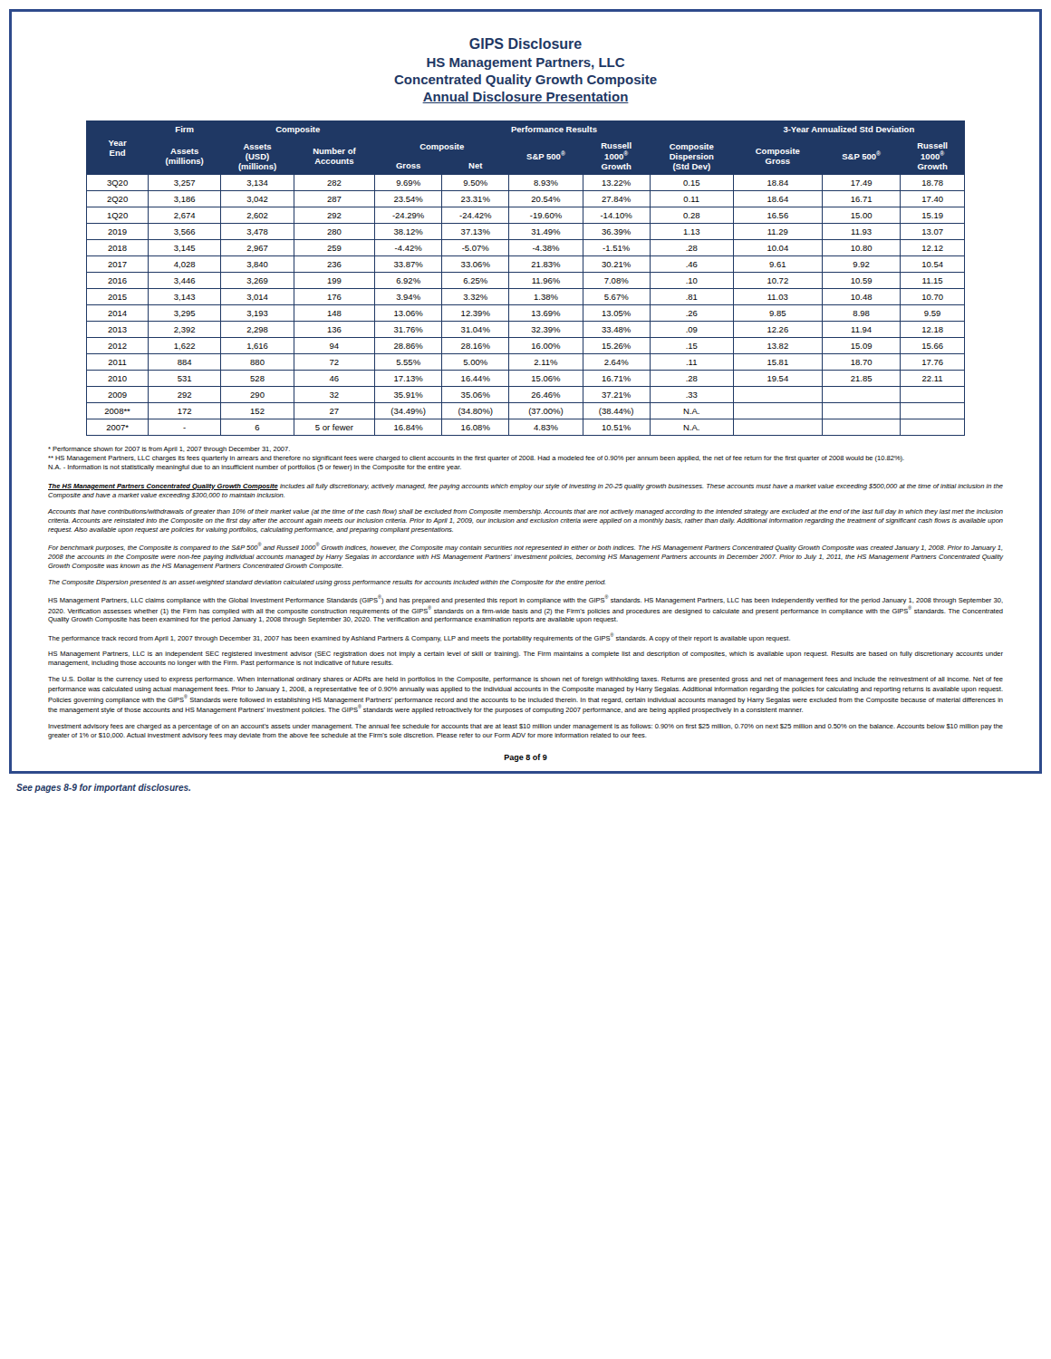GIPS Disclosure
HS Management Partners, LLC
Concentrated Quality Growth Composite
Annual Disclosure Presentation
| Year End | Firm | Composite | Performance Results | 3-Year Annualized Std Deviation |
| --- | --- | --- | --- | --- |
| Assets (millions) | Assets (USD) (millions) | Number of Accounts | Composite | S&P 500 ® | Russell 1000 ® Growth | Composite Dispersion (Std Dev) | Composite Gross | S&P 500 ® | Russell 1000 ® Growth |
| Gross | Net |
| 3Q20 | 3,257 | 3,134 | 282 | 9.69% | 9.50% | 8.93% | 13.22% | 0.15 | 18.84 | 17.49 | 18.78 |
| 2Q20 | 3,186 | 3,042 | 287 | 23.54% | 23.31% | 20.54% | 27.84% | 0.11 | 18.64 | 16.71 | 17.40 |
| 1Q20 | 2,674 | 2,602 | 292 | -24.29% | -24.42% | -19.60% | -14.10% | 0.28 | 16.56 | 15.00 | 15.19 |
| 2019 | 3,566 | 3,478 | 280 | 38.12% | 37.13% | 31.49% | 36.39% | 1.13 | 11.29 | 11.93 | 13.07 |
| 2018 | 3,145 | 2,967 | 259 | -4.42% | -5.07% | -4.38% | -1.51% | .28 | 10.04 | 10.80 | 12.12 |
| 2017 | 4,028 | 3,840 | 236 | 33.87% | 33.06% | 21.83% | 30.21% | .46 | 9.61 | 9.92 | 10.54 |
| 2016 | 3,446 | 3,269 | 199 | 6.92% | 6.25% | 11.96% | 7.08% | .10 | 10.72 | 10.59 | 11.15 |
| 2015 | 3,143 | 3,014 | 176 | 3.94% | 3.32% | 1.38% | 5.67% | .81 | 11.03 | 10.48 | 10.70 |
| 2014 | 3,295 | 3,193 | 148 | 13.06% | 12.39% | 13.69% | 13.05% | .26 | 9.85 | 8.98 | 9.59 |
| 2013 | 2,392 | 2,298 | 136 | 31.76% | 31.04% | 32.39% | 33.48% | .09 | 12.26 | 11.94 | 12.18 |
| 2012 | 1,622 | 1,616 | 94 | 28.86% | 28.16% | 16.00% | 15.26% | .15 | 13.82 | 15.09 | 15.66 |
| 2011 | 884 | 880 | 72 | 5.55% | 5.00% | 2.11% | 2.64% | .11 | 15.81 | 18.70 | 17.76 |
| 2010 | 531 | 528 | 46 | 17.13% | 16.44% | 15.06% | 16.71% | .28 | 19.54 | 21.85 | 22.11 |
| 2009 | 292 | 290 | 32 | 35.91% | 35.06% | 26.46% | 37.21% | .33 | | | |
| 2008** | 172 | 152 | 27 | (34.49%) | (34.80%) | (37.00%) | (38.44%) | N.A. | | | |
| 2007* | - | 6 | 5 or fewer | 16.84% | 16.08% | 4.83% | 10.51% | N.A. | | | |
* Performance shown for 2007 is from April 1, 2007 through December 31, 2007.
** HS Management Partners, LLC charges its fees quarterly in arrears and therefore no significant fees were charged to client accounts in the first quarter of 2008. Had a modeled fee of 0.90% per annum been applied, the net of fee return for the first quarter of 2008 would be (10.82%).
N.A. - Information is not statistically meaningful due to an insufficient number of portfolios (5 or fewer) in the Composite for the entire year.
The HS Management Partners Concentrated Quality Growth Composite includes all fully discretionary, actively managed, fee paying accounts which employ our style of investing in 20-25 quality growth businesses. These accounts must have a market value exceeding $500,000 at the time of initial inclusion in the Composite and have a market value exceeding $300,000 to maintain inclusion.
Accounts that have contributions/withdrawals of greater than 10% of their market value (at the time of the cash flow) shall be excluded from Composite membership. Accounts that are not actively managed according to the intended strategy are excluded at the end of the last full day in which they last met the inclusion criteria. Accounts are reinstated into the Composite on the first day after the account again meets our inclusion criteria. Prior to April 1, 2009, our inclusion and exclusion criteria were applied on a monthly basis, rather than daily. Additional information regarding the treatment of significant cash flows is available upon request. Also available upon request are policies for valuing portfolios, calculating performance, and preparing compliant presentations.
For benchmark purposes, the Composite is compared to the S&P 500® and Russell 1000® Growth indices, however, the Composite may contain securities not represented in either or both indices. The HS Management Partners Concentrated Quality Growth Composite was created January 1, 2008. Prior to January 1, 2008 the accounts in the Composite were non-fee paying individual accounts managed by Harry Segalas in accordance with HS Management Partners' investment policies, becoming HS Management Partners accounts in December 2007. Prior to July 1, 2011, the HS Management Partners Concentrated Quality Growth Composite was known as the HS Management Partners Concentrated Growth Composite.
The Composite Dispersion presented is an asset-weighted standard deviation calculated using gross performance results for accounts included within the Composite for the entire period.
HS Management Partners, LLC claims compliance with the Global Investment Performance Standards (GIPS®) and has prepared and presented this report in compliance with the GIPS® standards. HS Management Partners, LLC has been independently verified for the period January 1, 2008 through September 30, 2020. Verification assesses whether (1) the Firm has complied with all the composite construction requirements of the GIPS® standards on a firm-wide basis and (2) the Firm's policies and procedures are designed to calculate and present performance in compliance with the GIPS® standards. The Concentrated Quality Growth Composite has been examined for the period January 1, 2008 through September 30, 2020. The verification and performance examination reports are available upon request.
The performance track record from April 1, 2007 through December 31, 2007 has been examined by Ashland Partners & Company, LLP and meets the portability requirements of the GIPS® standards. A copy of their report is available upon request.
HS Management Partners, LLC is an independent SEC registered investment advisor (SEC registration does not imply a certain level of skill or training). The Firm maintains a complete list and description of composites, which is available upon request. Results are based on fully discretionary accounts under management, including those accounts no longer with the Firm. Past performance is not indicative of future results.
The U.S. Dollar is the currency used to express performance. When international ordinary shares or ADRs are held in portfolios in the Composite, performance is shown net of foreign withholding taxes. Returns are presented gross and net of management fees and include the reinvestment of all income. Net of fee performance was calculated using actual management fees. Prior to January 1, 2008, a representative fee of 0.90% annually was applied to the individual accounts in the Composite managed by Harry Segalas. Additional information regarding the policies for calculating and reporting returns is available upon request. Policies governing compliance with the GIPS® Standards were followed in establishing HS Management Partners' performance record and the accounts to be included therein. In that regard, certain individual accounts managed by Harry Segalas were excluded from the Composite because of material differences in the management style of those accounts and HS Management Partners' investment policies. The GIPS® standards were applied retroactively for the purposes of computing 2007 performance, and are being applied prospectively in a consistent manner.
Investment advisory fees are charged as a percentage of on an account's assets under management. The annual fee schedule for accounts that are at least $10 million under management is as follows: 0.90% on first $25 million, 0.70% on next $25 million and 0.50% on the balance. Accounts below $10 million pay the greater of 1% or $10,000. Actual investment advisory fees may deviate from the above fee schedule at the Firm's sole discretion. Please refer to our Form ADV for more information related to our fees.
Page 8 of 9
See pages 8-9 for important disclosures.